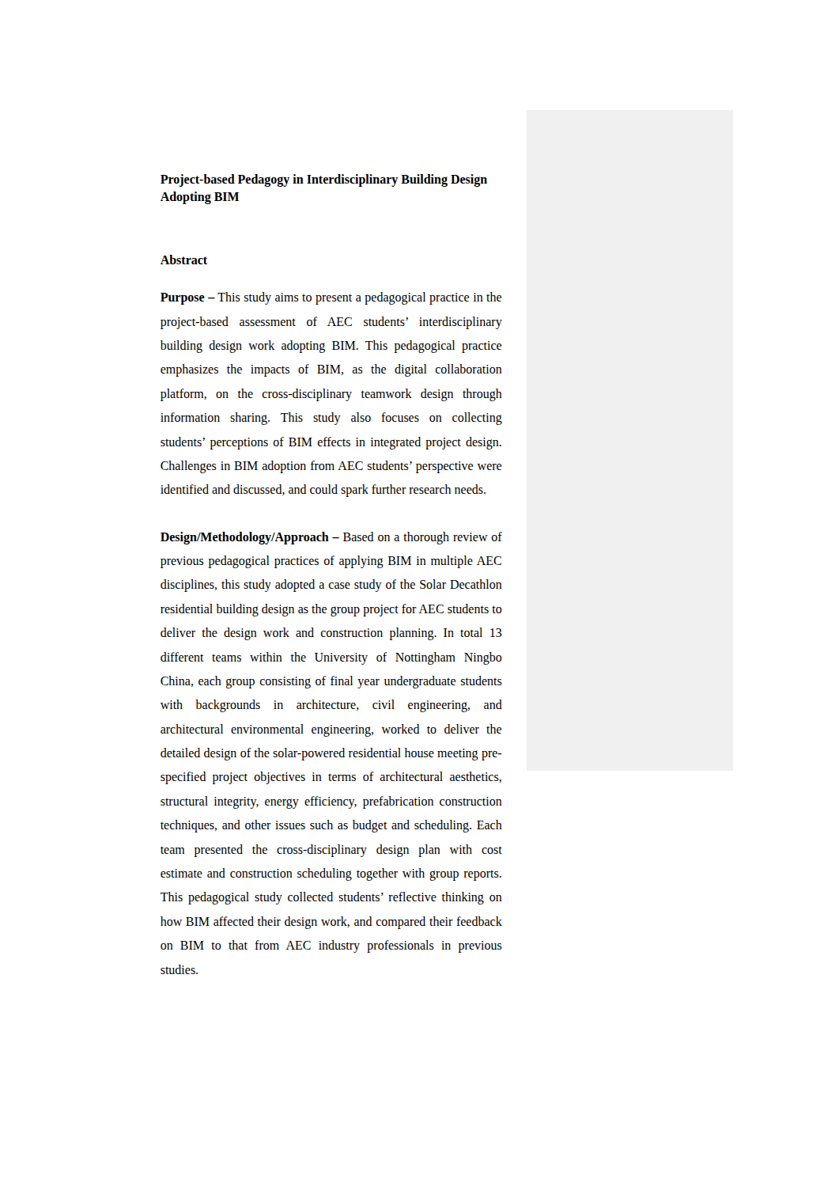Project-based Pedagogy in Interdisciplinary Building Design Adopting BIM
Abstract
Purpose – This study aims to present a pedagogical practice in the project-based assessment of AEC students’ interdisciplinary building design work adopting BIM. This pedagogical practice emphasizes the impacts of BIM, as the digital collaboration platform, on the cross-disciplinary teamwork design through information sharing. This study also focuses on collecting students’ perceptions of BIM effects in integrated project design. Challenges in BIM adoption from AEC students’ perspective were identified and discussed, and could spark further research needs.
Design/Methodology/Approach – Based on a thorough review of previous pedagogical practices of applying BIM in multiple AEC disciplines, this study adopted a case study of the Solar Decathlon residential building design as the group project for AEC students to deliver the design work and construction planning. In total 13 different teams within the University of Nottingham Ningbo China, each group consisting of final year undergraduate students with backgrounds in architecture, civil engineering, and architectural environmental engineering, worked to deliver the detailed design of the solar-powered residential house meeting pre-specified project objectives in terms of architectural aesthetics, structural integrity, energy efficiency, prefabrication construction techniques, and other issues such as budget and scheduling. Each team presented the cross-disciplinary design plan with cost estimate and construction scheduling together with group reports. This pedagogical study collected students’ reflective thinking on how BIM affected their design work, and compared their feedback on BIM to that from AEC industry professionals in previous studies.